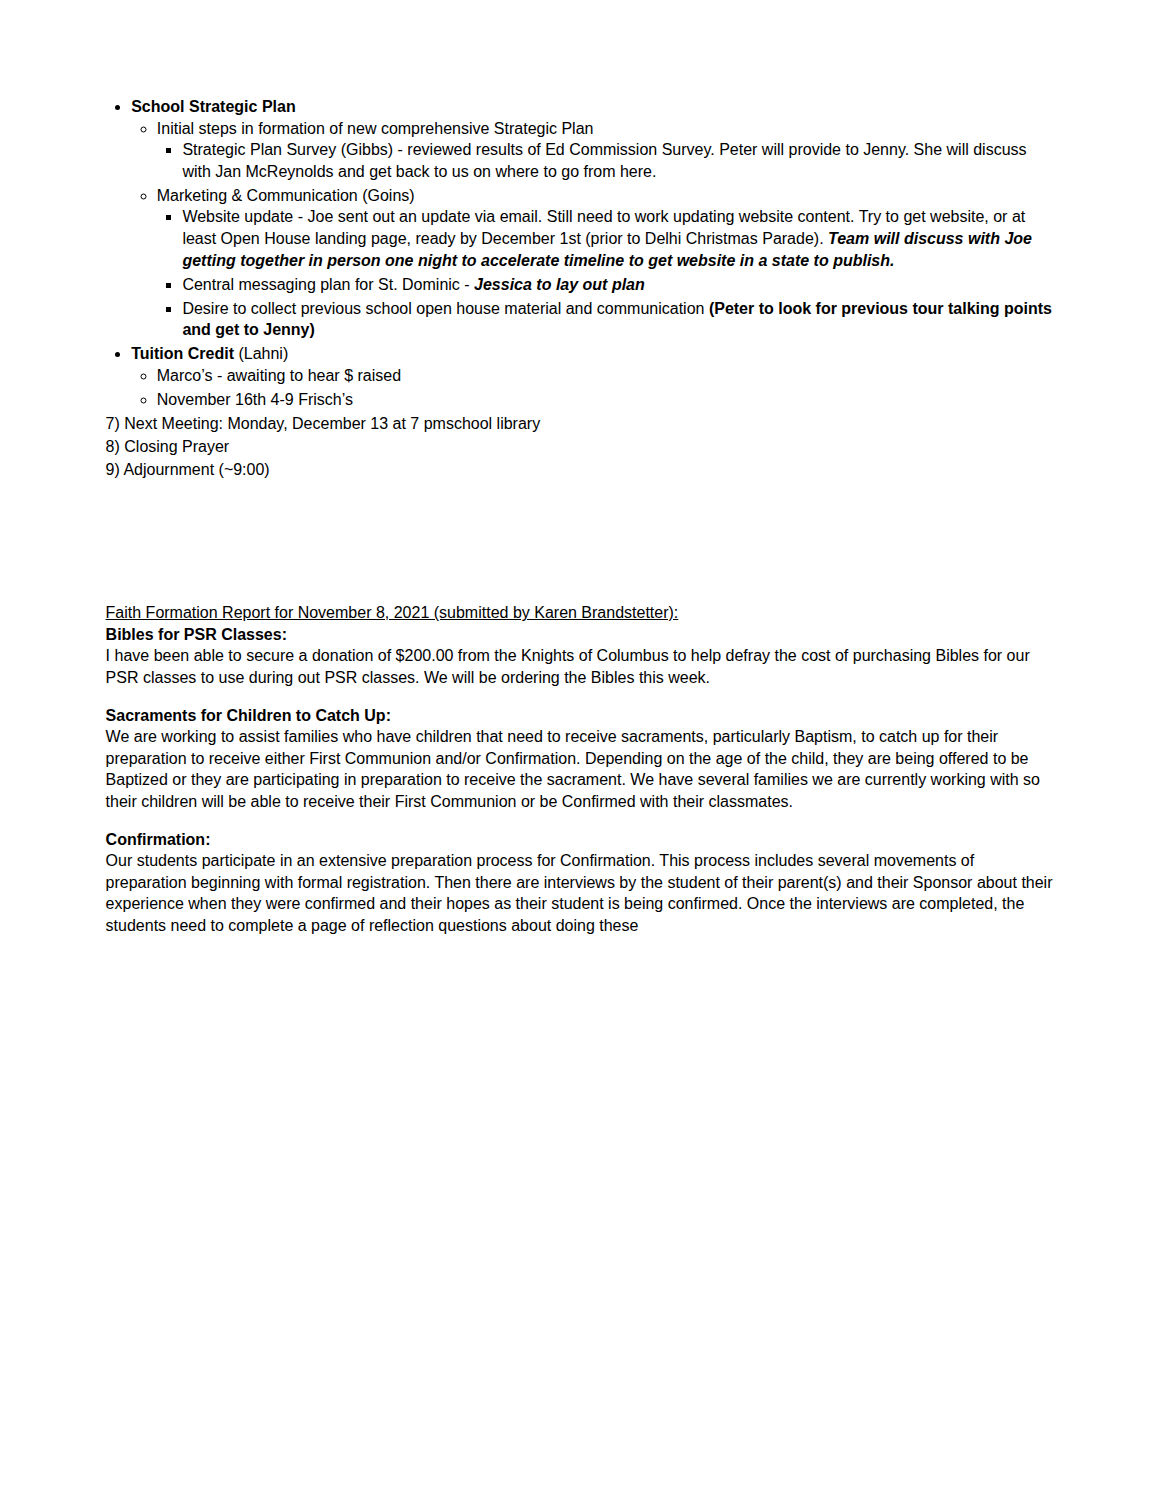School Strategic Plan
Initial steps in formation of new comprehensive Strategic Plan
Strategic Plan Survey (Gibbs) - reviewed results of Ed Commission Survey. Peter will provide to Jenny. She will discuss with Jan McReynolds and get back to us on where to go from here.
Marketing & Communication (Goins)
Website update - Joe sent out an update via email. Still need to work updating website content. Try to get website, or at least Open House landing page, ready by December 1st (prior to Delhi Christmas Parade). Team will discuss with Joe getting together in person one night to accelerate timeline to get website in a state to publish.
Central messaging plan for St. Dominic - Jessica to lay out plan
Desire to collect previous school open house material and communication (Peter to look for previous tour talking points and get to Jenny)
Tuition Credit (Lahni)
Marco’s - awaiting to hear $ raised
November 16th 4-9 Frisch’s
7) Next Meeting: Monday, December 13 at 7 pmschool library
8) Closing Prayer
9) Adjournment (~9:00)
Faith Formation Report for November 8, 2021 (submitted by Karen Brandstetter):
Bibles for PSR Classes:
I have been able to secure a donation of $200.00 from the Knights of Columbus to help defray the cost of purchasing Bibles for our PSR classes to use during out PSR classes. We will be ordering the Bibles this week.
Sacraments for Children to Catch Up:
We are working to assist families who have children that need to receive sacraments, particularly Baptism, to catch up for their preparation to receive either First Communion and/or Confirmation. Depending on the age of the child, they are being offered to be Baptized or they are participating in preparation to receive the sacrament. We have several families we are currently working with so their children will be able to receive their First Communion or be Confirmed with their classmates.
Confirmation:
Our students participate in an extensive preparation process for Confirmation. This process includes several movements of preparation beginning with formal registration. Then there are interviews by the student of their parent(s) and their Sponsor about their experience when they were confirmed and their hopes as their student is being confirmed. Once the interviews are completed, the students need to complete a page of reflection questions about doing these